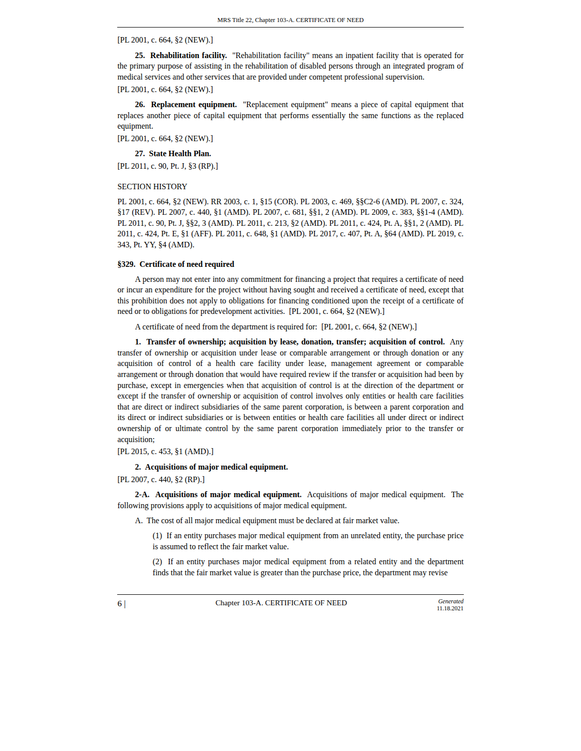MRS Title 22, Chapter 103-A. CERTIFICATE OF NEED
[PL 2001, c. 664, §2 (NEW).]
25. Rehabilitation facility. "Rehabilitation facility" means an inpatient facility that is operated for the primary purpose of assisting in the rehabilitation of disabled persons through an integrated program of medical services and other services that are provided under competent professional supervision.
[PL 2001, c. 664, §2 (NEW).]
26. Replacement equipment. "Replacement equipment" means a piece of capital equipment that replaces another piece of capital equipment that performs essentially the same functions as the replaced equipment.
[PL 2001, c. 664, §2 (NEW).]
27. State Health Plan.
[PL 2011, c. 90, Pt. J, §3 (RP).]
SECTION HISTORY
PL 2001, c. 664, §2 (NEW). RR 2003, c. 1, §15 (COR). PL 2003, c. 469, §§C2-6 (AMD). PL 2007, c. 324, §17 (REV). PL 2007, c. 440, §1 (AMD). PL 2007, c. 681, §§1, 2 (AMD). PL 2009, c. 383, §§1-4 (AMD). PL 2011, c. 90, Pt. J, §§2, 3 (AMD). PL 2011, c. 213, §2 (AMD). PL 2011, c. 424, Pt. A, §§1, 2 (AMD). PL 2011, c. 424, Pt. E, §1 (AFF). PL 2011, c. 648, §1 (AMD). PL 2017, c. 407, Pt. A, §64 (AMD). PL 2019, c. 343, Pt. YY, §4 (AMD).
§329. Certificate of need required
A person may not enter into any commitment for financing a project that requires a certificate of need or incur an expenditure for the project without having sought and received a certificate of need, except that this prohibition does not apply to obligations for financing conditioned upon the receipt of a certificate of need or to obligations for predevelopment activities. [PL 2001, c. 664, §2 (NEW).]
A certificate of need from the department is required for: [PL 2001, c. 664, §2 (NEW).]
1. Transfer of ownership; acquisition by lease, donation, transfer; acquisition of control. Any transfer of ownership or acquisition under lease or comparable arrangement or through donation or any acquisition of control of a health care facility under lease, management agreement or comparable arrangement or through donation that would have required review if the transfer or acquisition had been by purchase, except in emergencies when that acquisition of control is at the direction of the department or except if the transfer of ownership or acquisition of control involves only entities or health care facilities that are direct or indirect subsidiaries of the same parent corporation, is between a parent corporation and its direct or indirect subsidiaries or is between entities or health care facilities all under direct or indirect ownership of or ultimate control by the same parent corporation immediately prior to the transfer or acquisition;
[PL 2015, c. 453, §1 (AMD).]
2. Acquisitions of major medical equipment.
[PL 2007, c. 440, §2 (RP).]
2-A. Acquisitions of major medical equipment. Acquisitions of major medical equipment. The following provisions apply to acquisitions of major medical equipment.
A. The cost of all major medical equipment must be declared at fair market value.
(1) If an entity purchases major medical equipment from an unrelated entity, the purchase price is assumed to reflect the fair market value.
(2) If an entity purchases major medical equipment from a related entity and the department finds that the fair market value is greater than the purchase price, the department may revise
6 |
Chapter 103-A. CERTIFICATE OF NEED
Generated
11.18.2021